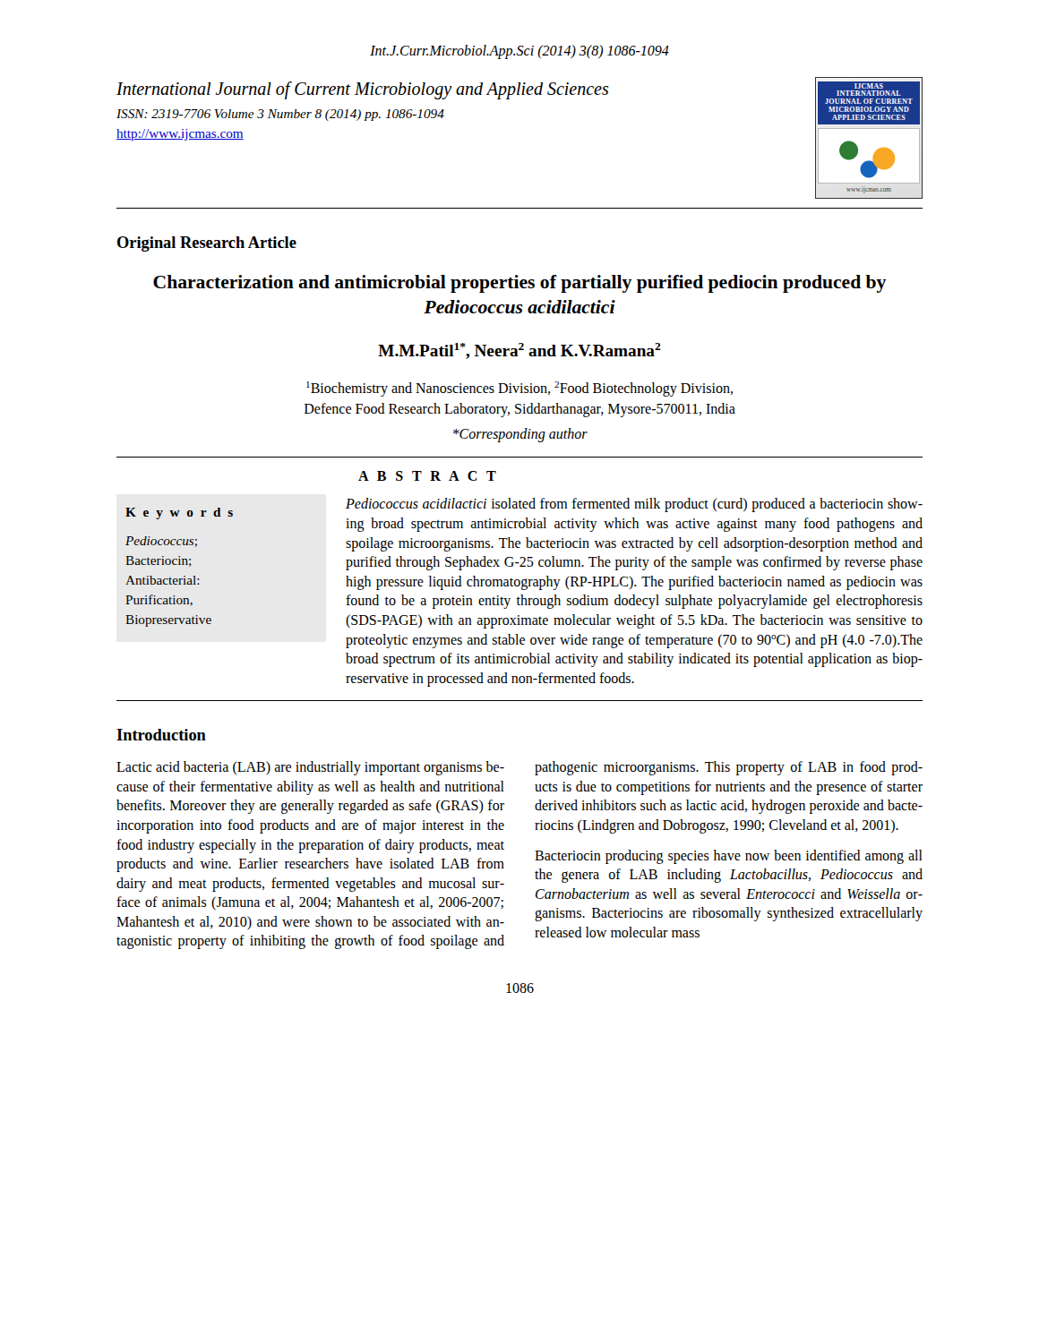Int.J.Curr.Microbiol.App.Sci (2014) 3(8) 1086-1094
International Journal of Current Microbiology and Applied Sciences
ISSN: 2319-7706 Volume 3 Number 8 (2014) pp. 1086-1094
http://www.ijcmas.com
IJCMAS
INTERNATIONAL JOURNAL OF CURRENT MICROBIOLOGY AND APPLIED SCIENCES
www.ijcmas.com
Original Research Article
Characterization and antimicrobial properties of partially purified pediocin produced by Pediococcus acidilactici
M.M.Patil1*, Neera2 and K.V.Ramana2
1Biochemistry and Nanosciences Division, 2Food Biotechnology Division,
Defence Food Research Laboratory, Siddarthanagar, Mysore-570011, India
*Corresponding author
A B S T R A C T
K e y w o r d s
Pediococcus;
Bacteriocin;
Antibacterial:
Purification,
Biopreservative
Pediococcus acidilactici isolated from fermented milk product (curd) produced a bacteriocin showing broad spectrum antimicrobial activity which was active against many food pathogens and spoilage microorganisms. The bacteriocin was extracted by cell adsorption-desorption method and purified through Sephadex G-25 column. The purity of the sample was confirmed by reverse phase high pressure liquid chromatography (RP-HPLC). The purified bacteriocin named as pediocin was found to be a protein entity through sodium dodecyl sulphate polyacrylamide gel electrophoresis (SDS-PAGE) with an approximate molecular weight of 5.5 kDa. The bacteriocin was sensitive to proteolytic enzymes and stable over wide range of temperature (70 to 90oC) and pH (4.0 -7.0).The broad spectrum of its antimicrobial activity and stability indicated its potential application as biopreservative in processed and non-fermented foods.
Introduction
Lactic acid bacteria (LAB) are industrially important organisms because of their fermentative ability as well as health and nutritional benefits. Moreover they are generally regarded as safe (GRAS) for incorporation into food products and are of major interest in the food industry especially in the preparation of dairy products, meat products and wine. Earlier researchers have isolated LAB from dairy and meat products, fermented vegetables and mucosal surface of animals (Jamuna et al, 2004; Mahantesh et al, 2006-2007; Mahantesh et al, 2010) and were shown to be associated with antagonistic property of inhibiting the growth of food spoilage and pathogenic microorganisms. This property of LAB in food products is due to competitions for nutrients and the presence of starter derived inhibitors such as lactic acid, hydrogen peroxide and bacteriocins (Lindgren and Dobrogosz, 1990; Cleveland et al, 2001).
Bacteriocin producing species have now been identified among all the genera of LAB including Lactobacillus, Pediococcus and Carnobacterium as well as several Enterococci and Weissella organisms. Bacteriocins are ribosomally synthesized extracellularly released low molecular mass
1086